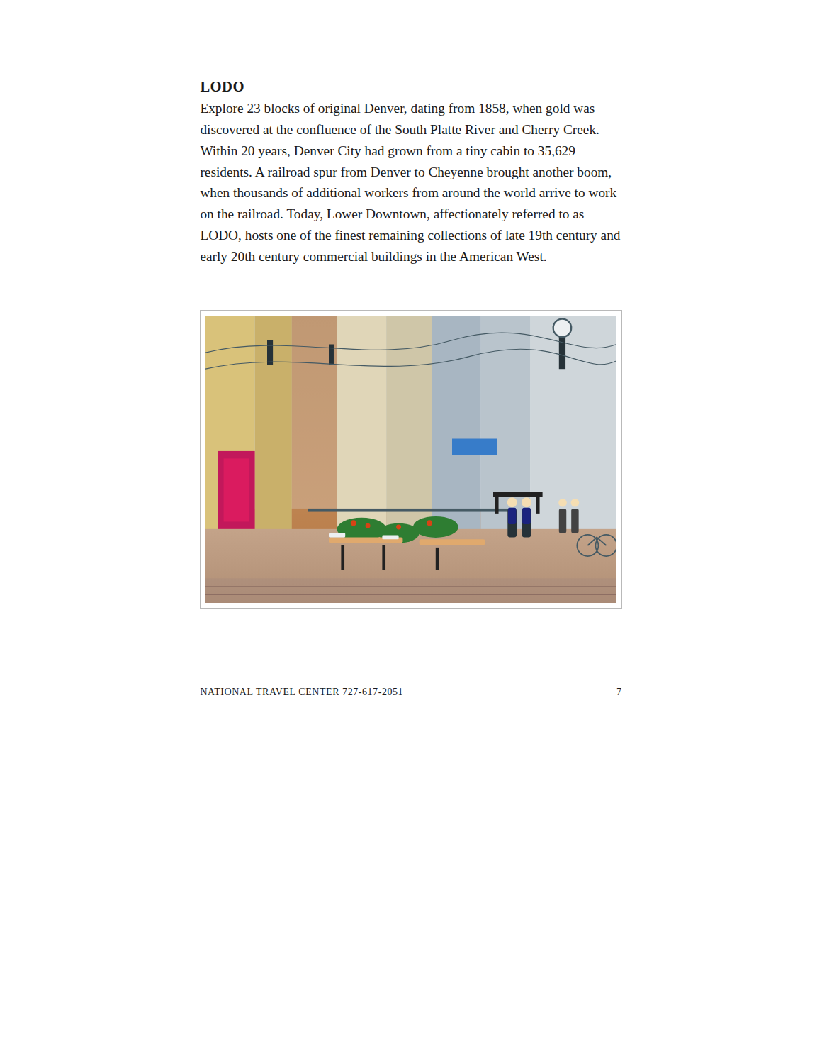LODO
Explore 23 blocks of original Denver, dating from 1858, when gold was discovered at the confluence of the South Platte River and Cherry Creek. Within 20 years, Denver City had grown from a tiny cabin to 35,629 residents. A railroad spur from Denver to Cheyenne brought another boom, when thousands of additional workers from around the world arrive to work on the railroad. Today, Lower Downtown, affectionately referred to as LODO, hosts one of the finest remaining collections of late 19th century and early 20th century commercial buildings in the American West.
National Travel Center 727-617-2051 7